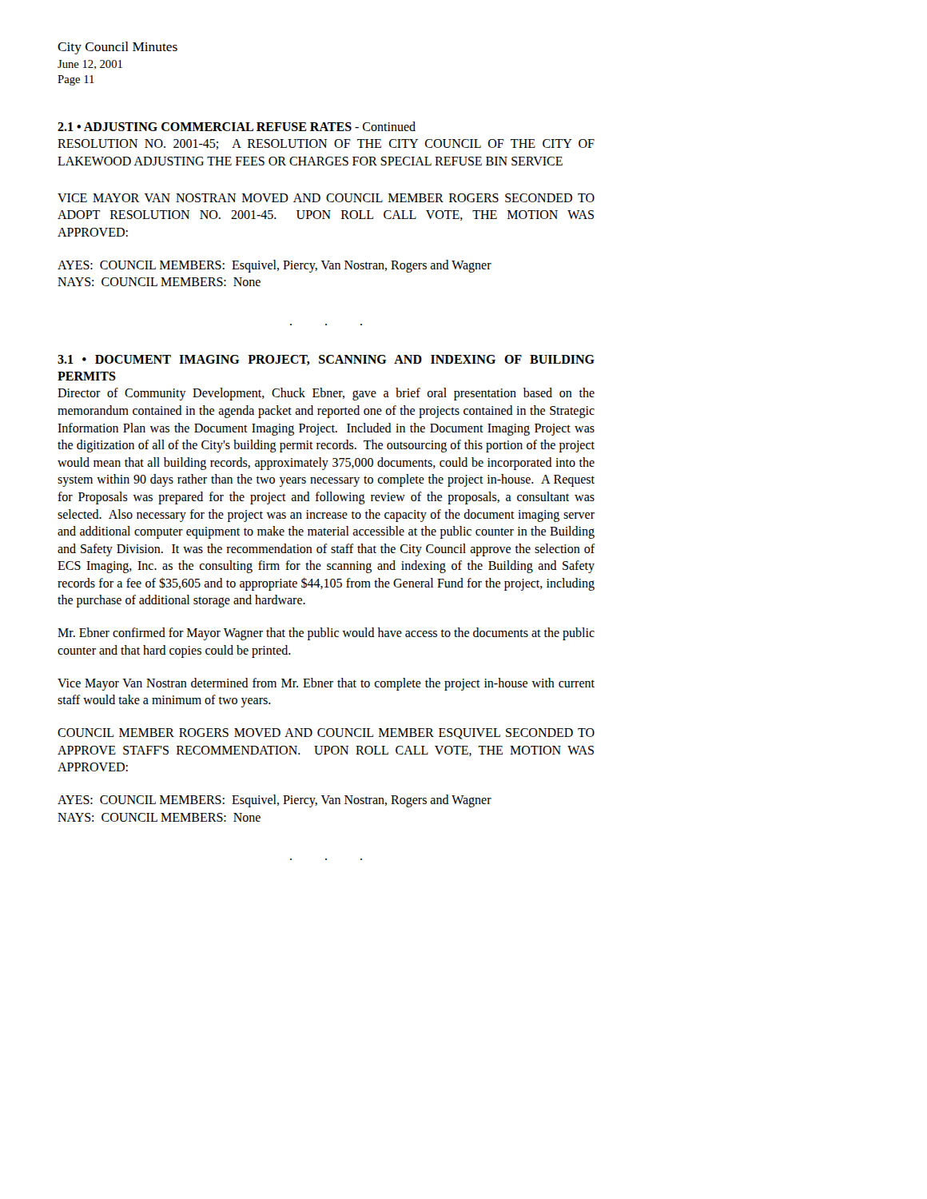City Council Minutes
June 12, 2001
Page 11
2.1 • ADJUSTING COMMERCIAL REFUSE RATES - Continued
RESOLUTION NO. 2001-45; A RESOLUTION OF THE CITY COUNCIL OF THE CITY OF LAKEWOOD ADJUSTING THE FEES OR CHARGES FOR SPECIAL REFUSE BIN SERVICE
VICE MAYOR VAN NOSTRAN MOVED AND COUNCIL MEMBER ROGERS SECONDED TO ADOPT RESOLUTION NO. 2001-45. UPON ROLL CALL VOTE, THE MOTION WAS APPROVED:
AYES: COUNCIL MEMBERS: Esquivel, Piercy, Van Nostran, Rogers and Wagner
NAYS: COUNCIL MEMBERS: None
...
3.1 • DOCUMENT IMAGING PROJECT, SCANNING AND INDEXING OF BUILDING PERMITS
Director of Community Development, Chuck Ebner, gave a brief oral presentation based on the memorandum contained in the agenda packet and reported one of the projects contained in the Strategic Information Plan was the Document Imaging Project. Included in the Document Imaging Project was the digitization of all of the City's building permit records. The outsourcing of this portion of the project would mean that all building records, approximately 375,000 documents, could be incorporated into the system within 90 days rather than the two years necessary to complete the project in-house. A Request for Proposals was prepared for the project and following review of the proposals, a consultant was selected. Also necessary for the project was an increase to the capacity of the document imaging server and additional computer equipment to make the material accessible at the public counter in the Building and Safety Division. It was the recommendation of staff that the City Council approve the selection of ECS Imaging, Inc. as the consulting firm for the scanning and indexing of the Building and Safety records for a fee of $35,605 and to appropriate $44,105 from the General Fund for the project, including the purchase of additional storage and hardware.
Mr. Ebner confirmed for Mayor Wagner that the public would have access to the documents at the public counter and that hard copies could be printed.
Vice Mayor Van Nostran determined from Mr. Ebner that to complete the project in-house with current staff would take a minimum of two years.
COUNCIL MEMBER ROGERS MOVED AND COUNCIL MEMBER ESQUIVEL SECONDED TO APPROVE STAFF'S RECOMMENDATION. UPON ROLL CALL VOTE, THE MOTION WAS APPROVED:
AYES: COUNCIL MEMBERS: Esquivel, Piercy, Van Nostran, Rogers and Wagner
NAYS: COUNCIL MEMBERS: None
...